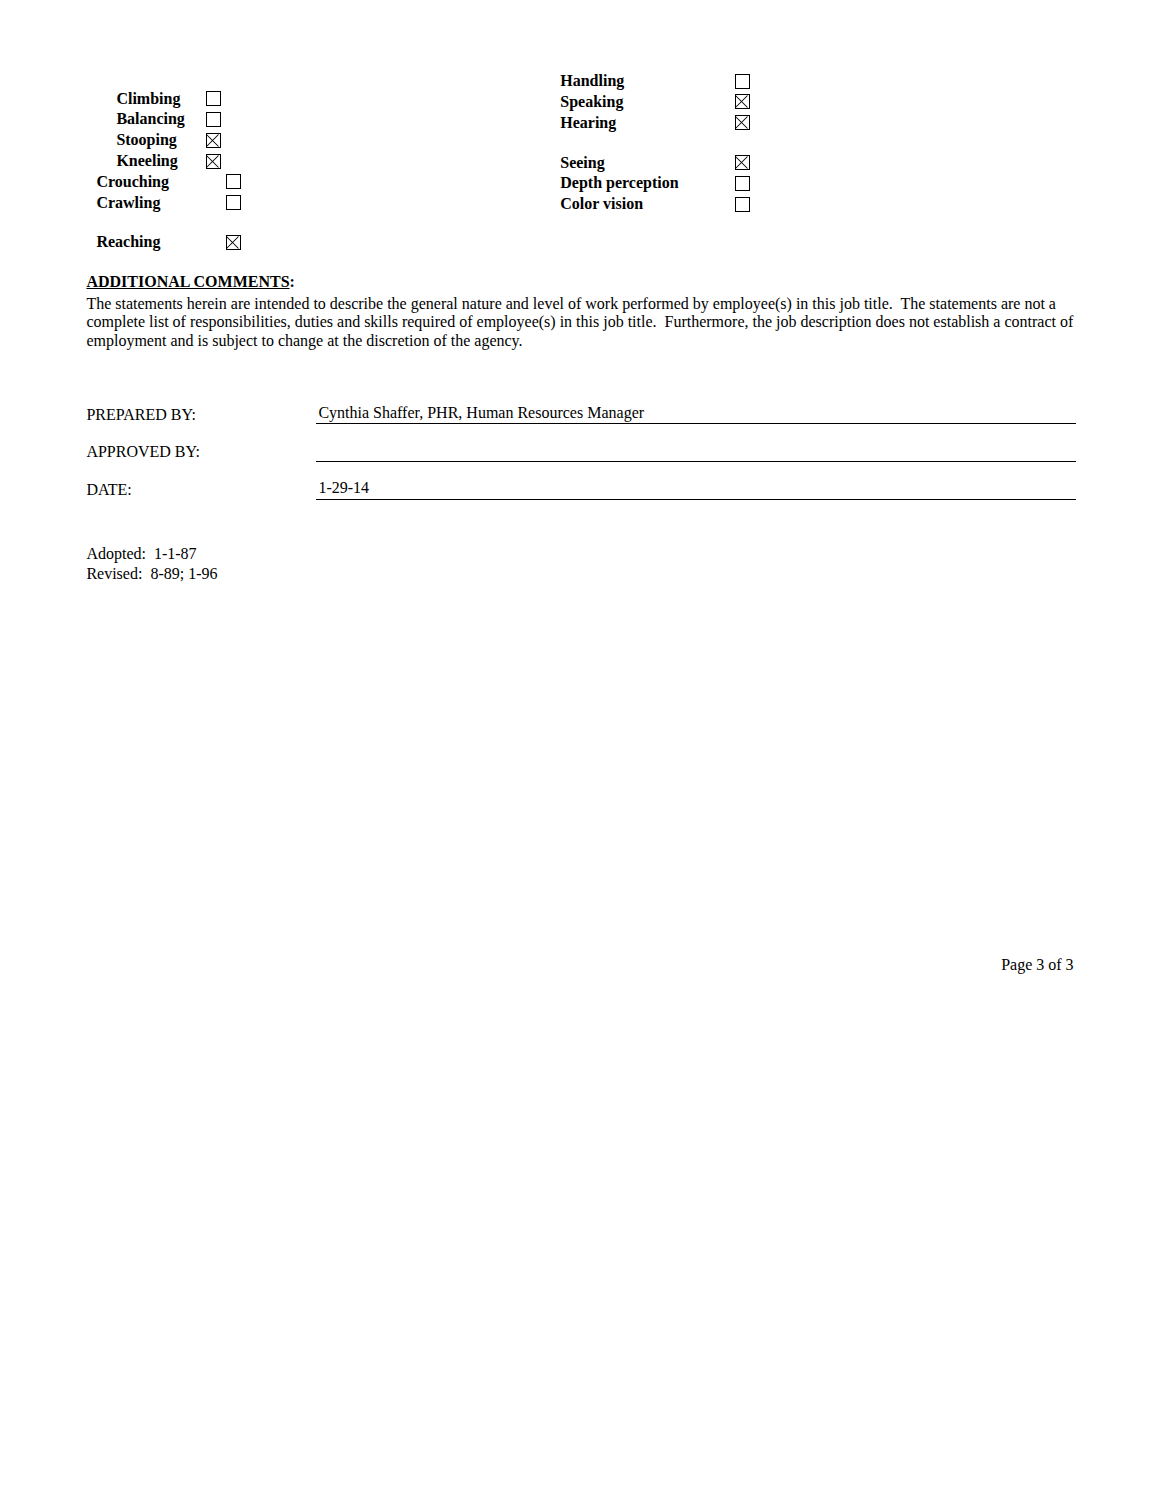| Climbing Balancing Stooping Kneeling Crouching Crawling Reaching | Handling Speaking Hearing Seeing Depth perception Color vision |
ADDITIONAL COMMENTS
:
The statements herein are intended to describe the general nature and level of work performed by employee(s) in this job title. The statements are not a complete list of responsibilities, duties and skills required of employee(s) in this job title. Furthermore, the job description does not establish a contract of employment and is subject to change at the discretion of the agency.
| PREPARED BY: | Cynthia Shaffer, PHR, Human Resources Manager |
| APPROVED BY: | |
| DATE: | 1-29-14 |
Adopted: 1-1-87
Revised: 8-89; 1-96
Page 3 of 3